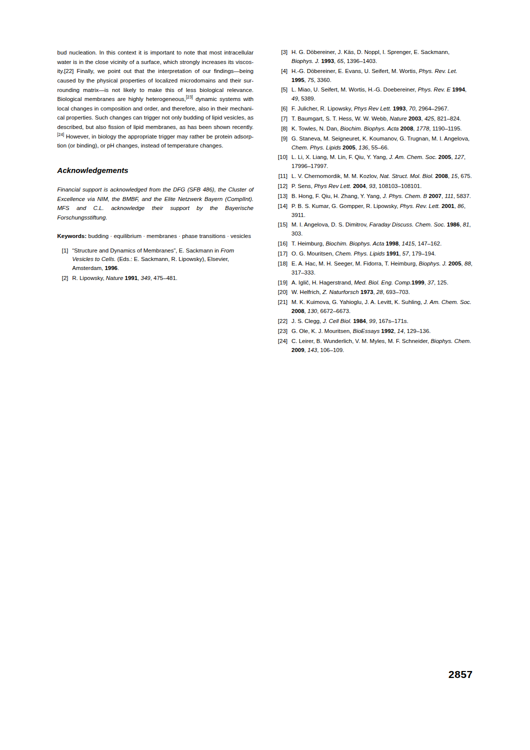bud nucleation. In this context it is important to note that most intracellular water is in the close vicinity of a surface, which strongly increases its viscosity.[22] Finally, we point out that the interpretation of our findings—being caused by the physical properties of localized microdomains and their surrounding matrix—is not likely to make this of less biological relevance. Biological membranes are highly heterogeneous,[23] dynamic systems with local changes in composition and order, and therefore, also in their mechanical properties. Such changes can trigger not only budding of lipid vesicles, as described, but also fission of lipid membranes, as has been shown recently.[24] However, in biology the appropriate trigger may rather be protein adsorption (or binding), or pH changes, instead of temperature changes.
Acknowledgements
Financial support is acknowledged from the DFG (SFB 486), the Cluster of Excellence via NIM, the BMBF, and the Elite Netzwerk Bayern (ComplInt). MFS and C.L. acknowledge their support by the Bayerische Forschungsstiftung.
Keywords: budding · equilibrium · membranes · phase transitions · vesicles
[1]“Structure and Dynamics of Membranes”, E. Sackmann in From Vesicles to Cells. (Eds.: E. Sackmann, R. Lipowsky), Elsevier, Amsterdam, 1996.
[2] R. Lipowsky, Nature 1991, 349, 475–481.
[3] H. G. Döbereiner, J. Käs, D. Noppl, I. Sprenger, E. Sackmann, Biophys. J. 1993, 65, 1396–1403.
[4] H.-G. Döbereiner, E. Evans, U. Seifert, M. Wortis, Phys. Rev. Let. 1995, 75, 3360.
[5] L. Miao, U. Seifert, M. Wortis, H.-G. Doebereiner, Phys. Rev. E 1994, 49, 5389.
[6] F. Julicher, R. Lipowsky, Phys Rev Lett. 1993, 70, 2964–2967.
[7] T. Baumgart, S. T. Hess, W. W. Webb, Nature 2003, 425, 821–824.
[8] K. Towles, N. Dan, Biochim. Biophys. Acta 2008, 1778, 1190–1195.
[9] G. Staneva, M. Seigneuret, K. Koumanov, G. Trugnan, M. I. Angelova, Chem. Phys. Lipids 2005, 136, 55–66.
[10] L. Li, X. Liang, M. Lin, F. Qiu, Y. Yang, J. Am. Chem. Soc. 2005, 127, 17996–17997.
[11] L. V. Chernomordik, M. M. Kozlov, Nat. Struct. Mol. Biol. 2008, 15, 675.
[12] P. Sens, Phys Rev Lett. 2004, 93, 108103–108101.
[13] B. Hong, F. Qiu, H. Zhang, Y. Yang, J. Phys. Chem. B 2007, 111, 5837.
[14] P. B. S. Kumar, G. Gompper, R. Lipowsky, Phys. Rev. Lett. 2001, 86, 3911.
[15] M. I. Angelova, D. S. Dimitrov, Faraday Discuss. Chem. Soc. 1986, 81, 303.
[16] T. Heimburg, Biochim. Biophys. Acta 1998, 1415, 147–162.
[17] O. G. Mouritsen, Chem. Phys. Lipids 1991, 57, 179–194.
[18] E. A. Hac, M. H. Seeger, M. Fidorra, T. Heimburg, Biophys. J. 2005, 88, 317–333.
[19] A. Iglič, H. Hagerstrand, Med. Biol. Eng. Comp. 1999, 37, 125.
[20] W. Helfrich, Z. Naturforsch 1973, 28, 693–703.
[21] M. K. Kuimova, G. Yahioglu, J. A. Levitt, K. Suhling, J. Am. Chem. Soc. 2008, 130, 6672–6673.
[22] J. S. Clegg, J. Cell Biol. 1984, 99, 167s–171s.
[23] G. Ole, K. J. Mouritsen, BioEssays 1992, 14, 129–136.
[24] C. Leirer, B. Wunderlich, V. M. Myles, M. F. Schneider, Biophys. Chem. 2009, 143, 106–109.
2857